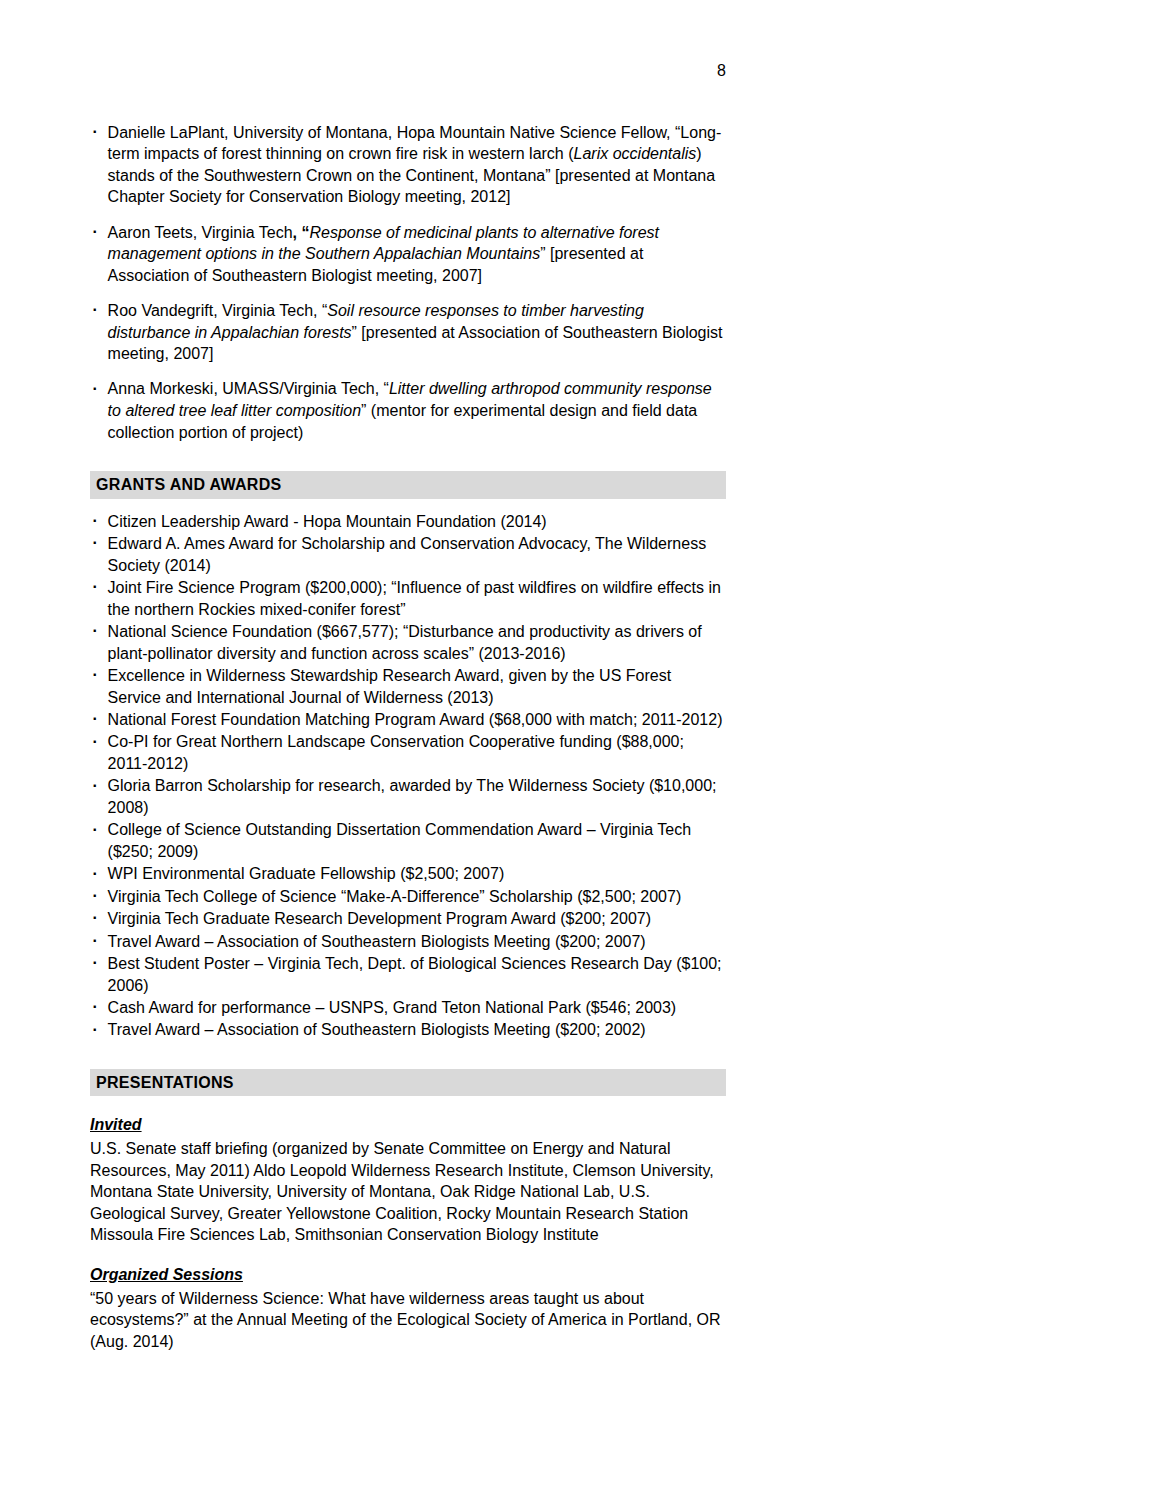8
Danielle LaPlant, University of Montana, Hopa Mountain Native Science Fellow, “Long-term impacts of forest thinning on crown fire risk in western larch (Larix occidentalis) stands of the Southwestern Crown on the Continent, Montana” [presented at Montana Chapter Society for Conservation Biology meeting, 2012]
Aaron Teets, Virginia Tech, “Response of medicinal plants to alternative forest management options in the Southern Appalachian Mountains” [presented at Association of Southeastern Biologist meeting, 2007]
Roo Vandegrift, Virginia Tech, “Soil resource responses to timber harvesting disturbance in Appalachian forests” [presented at Association of Southeastern Biologist meeting, 2007]
Anna Morkeski, UMASS/Virginia Tech, “Litter dwelling arthropod community response to altered tree leaf litter composition” (mentor for experimental design and field data collection portion of project)
GRANTS AND AWARDS
Citizen Leadership Award - Hopa Mountain Foundation (2014)
Edward A. Ames Award for Scholarship and Conservation Advocacy, The Wilderness Society (2014)
Joint Fire Science Program ($200,000); “Influence of past wildfires on wildfire effects in the northern Rockies mixed-conifer forest”
National Science Foundation ($667,577); “Disturbance and productivity as drivers of plant-pollinator diversity and function across scales” (2013-2016)
Excellence in Wilderness Stewardship Research Award, given by the US Forest Service and International Journal of Wilderness (2013)
National Forest Foundation Matching Program Award ($68,000 with match; 2011-2012)
Co-PI for Great Northern Landscape Conservation Cooperative funding ($88,000; 2011-2012)
Gloria Barron Scholarship for research, awarded by The Wilderness Society ($10,000; 2008)
College of Science Outstanding Dissertation Commendation Award – Virginia Tech ($250; 2009)
WPI Environmental Graduate Fellowship ($2,500; 2007)
Virginia Tech College of Science “Make-A-Difference” Scholarship ($2,500; 2007)
Virginia Tech Graduate Research Development Program Award ($200; 2007)
Travel Award – Association of Southeastern Biologists Meeting ($200; 2007)
Best Student Poster – Virginia Tech, Dept. of Biological Sciences Research Day ($100; 2006)
Cash Award for performance – USNPS, Grand Teton National Park ($546; 2003)
Travel Award – Association of Southeastern Biologists Meeting ($200; 2002)
PRESENTATIONS
Invited
U.S. Senate staff briefing (organized by Senate Committee on Energy and Natural Resources, May 2011) Aldo Leopold Wilderness Research Institute, Clemson University, Montana State University, University of Montana, Oak Ridge National Lab, U.S. Geological Survey, Greater Yellowstone Coalition, Rocky Mountain Research Station Missoula Fire Sciences Lab, Smithsonian Conservation Biology Institute
Organized Sessions
“50 years of Wilderness Science: What have wilderness areas taught us about ecosystems?” at the Annual Meeting of the Ecological Society of America in Portland, OR (Aug. 2014)